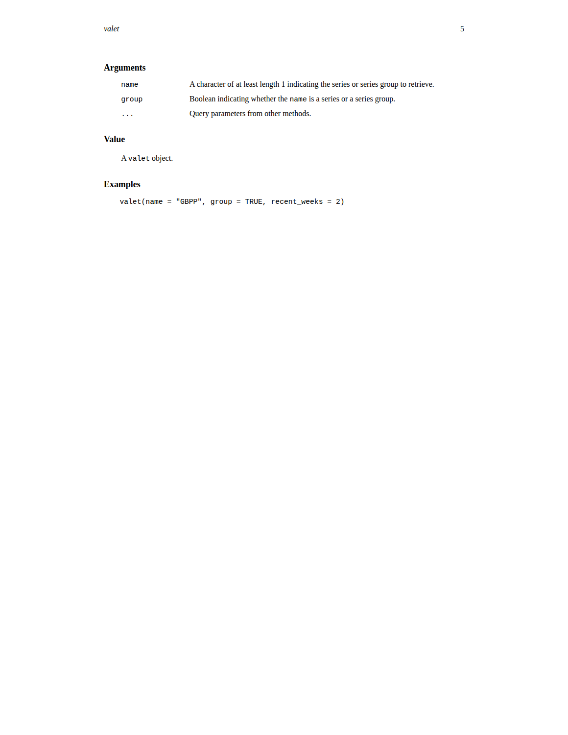valet 5
Arguments
name
A character of at least length 1 indicating the series or series group to retrieve.
group
Boolean indicating whether the name is a series or a series group.
...
Query parameters from other methods.
Value
A valet object.
Examples
valet(name = "GBPP", group = TRUE, recent_weeks = 2)